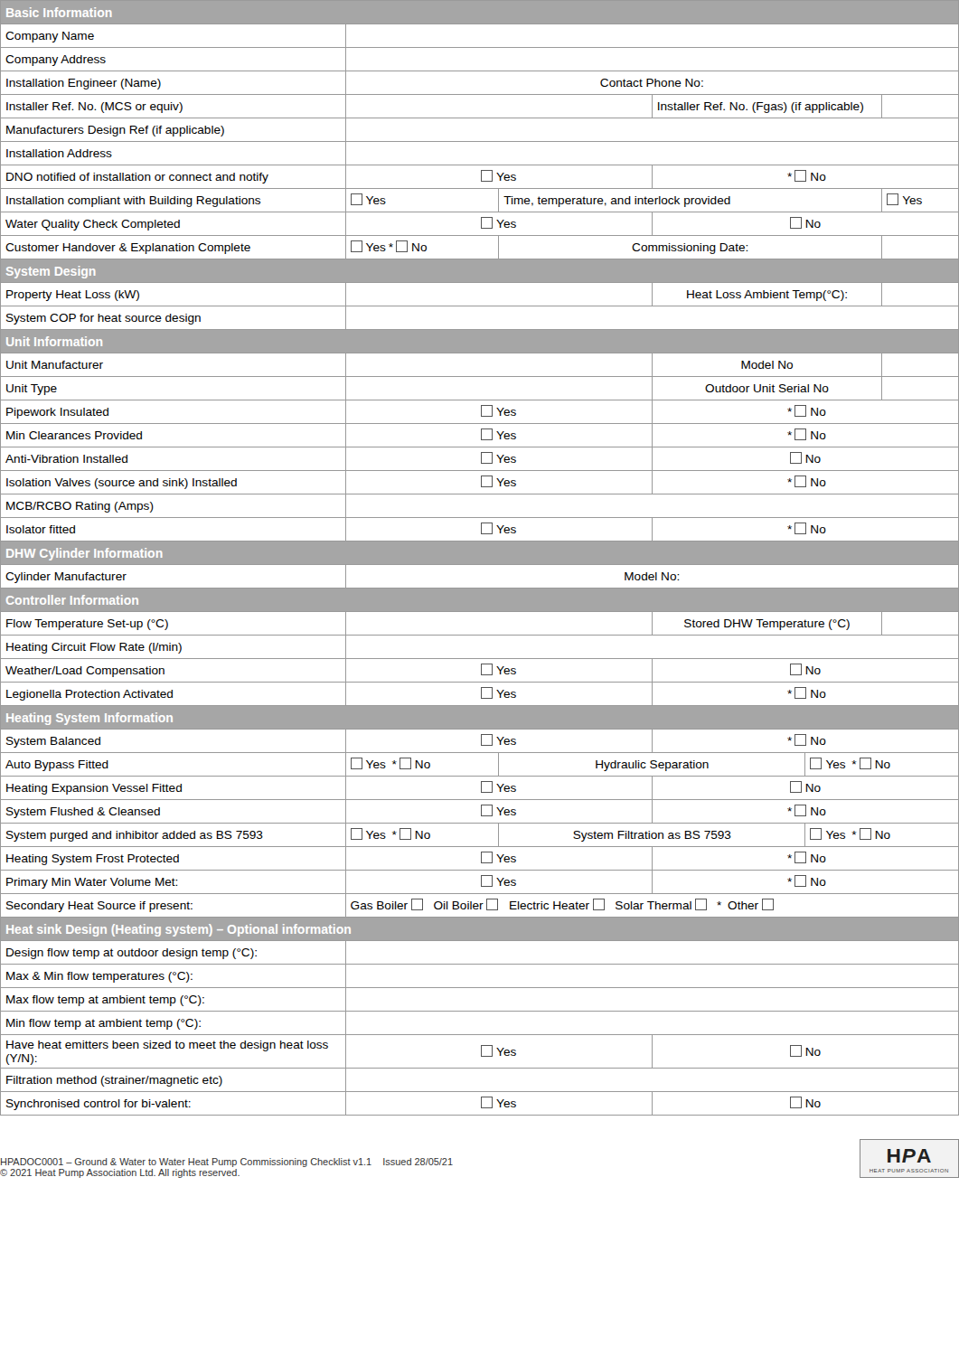| Basic Information |
| Company Name | |
| Company Address | |
| Installation Engineer (Name) | Contact Phone No: |
| Installer Ref. No. (MCS or equiv) | | Installer Ref. No. (Fgas) (if applicable) | |
| Manufacturers Design Ref (if applicable) | |
| Installation Address | |
| DNO notified of installation or connect and notify | Yes | * No |
| Installation compliant with Building Regulations | Yes | Time, temperature, and interlock provided | Yes |
| Water Quality Check Completed | Yes | No |
| Customer Handover & Explanation Complete | Yes * No | Commissioning Date: | |
| System Design |
| Property Heat Loss (kW) | | Heat Loss Ambient Temp(°C): | |
| System COP for heat source design | |
| Unit Information |
| Unit Manufacturer | | Model No | |
| Unit Type | | Outdoor Unit Serial No | |
| Pipework Insulated | Yes | * No |
| Min Clearances Provided | Yes | * No |
| Anti-Vibration Installed | Yes | No |
| Isolation Valves (source and sink) Installed | Yes | * No |
| MCB/RCBO Rating (Amps) | |
| Isolator fitted | Yes | * No |
| DHW Cylinder Information |
| Cylinder Manufacturer | Model No: |
| Controller Information |
| Flow Temperature Set-up (°C) | | Stored DHW Temperature (°C) | |
| Heating Circuit Flow Rate (l/min) | |
| Weather/Load Compensation | Yes | No |
| Legionella Protection Activated | Yes | * No |
| Heating System Information |
| System Balanced | Yes | * No |
| Auto Bypass Fitted | Yes * No | Hydraulic Separation | Yes * No |
| Heating Expansion Vessel Fitted | Yes | No |
| System Flushed & Cleansed | Yes | * No |
| System purged and inhibitor added as BS 7593 | Yes * No | System Filtration as BS 7593 | Yes * No |
| Heating System Frost Protected | Yes | * No |
| Primary Min Water Volume Met: | Yes | * No |
| Secondary Heat Source if present: | Gas Boiler Oil Boiler Electric Heater Solar Thermal * Other |
| Heat sink Design (Heating system) – Optional information |
| Design flow temp at outdoor design temp (°C): | |
| Max & Min flow temperatures (°C): | |
| Max flow temp at ambient temp (°C): | |
| Min flow temp at ambient temp (°C): | |
| Have heat emitters been sized to meet the design heat loss (Y/N): | Yes | No |
| Filtration method (strainer/magnetic etc) | |
| Synchronised control for bi-valent: | Yes | No |
HPADOC0001 – Ground & Water to Water Heat Pump Commissioning Checklist v1.1 Issued 28/05/21
© 2021 Heat Pump Association Ltd. All rights reserved.
HPA
HEAT PUMP ASSOCIATION